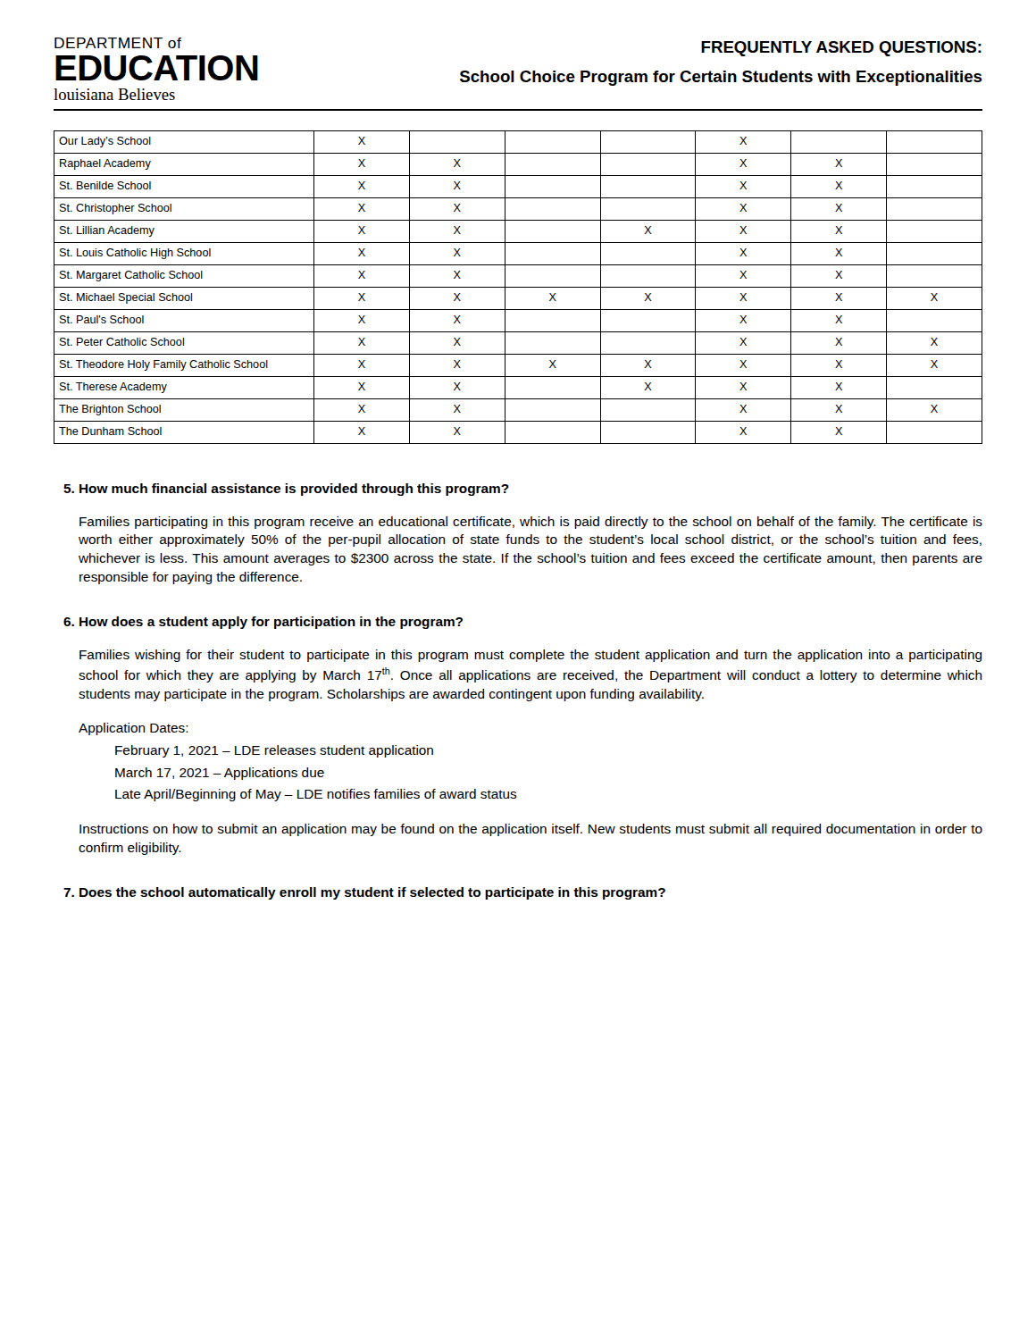DEPARTMENT of
EDUCATION
louisiana Believes
FREQUENTLY ASKED QUESTIONS:
School Choice Program for Certain Students with Exceptionalities
| Our Lady’s School | X | | | | X | | |
| Raphael Academy | X | X | | | X | X | |
| St. Benilde School | X | X | | | X | X | |
| St. Christopher School | X | X | | | X | X | |
| St. Lillian Academy | X | X | | X | X | X | |
| St. Louis Catholic High School | X | X | | | X | X | |
| St. Margaret Catholic School | X | X | | | X | X | |
| St. Michael Special School | X | X | X | X | X | X | X |
| St. Paul's School | X | X | | | X | X | |
| St. Peter Catholic School | X | X | | | X | X | X |
| St. Theodore Holy Family Catholic School | X | X | X | X | X | X | X |
| St. Therese Academy | X | X | | X | X | X | |
| The Brighton School | X | X | | | X | X | X |
| The Dunham School | X | X | | | X | X | |
How much financial assistance is provided through this program?
Families participating in this program receive an educational certificate, which is paid directly to the school on behalf of the family. The certificate is worth either approximately 50% of the per-pupil allocation of state funds to the student’s local school district, or the school’s tuition and fees, whichever is less. This amount averages to $2300 across the state. If the school’s tuition and fees exceed the certificate amount, then parents are responsible for paying the difference.
How does a student apply for participation in the program?
Families wishing for their student to participate in this program must complete the student application and turn the application into a participating school for which they are applying by March 17th. Once all applications are received, the Department will conduct a lottery to determine which students may participate in the program. Scholarships are awarded contingent upon funding availability.
Application Dates:
February 1, 2021 – LDE releases student application
March 17, 2021 – Applications due
Late April/Beginning of May – LDE notifies families of award status
Instructions on how to submit an application may be found on the application itself. New students must submit all required documentation in order to confirm eligibility.
Does the school automatically enroll my student if selected to participate in this program?